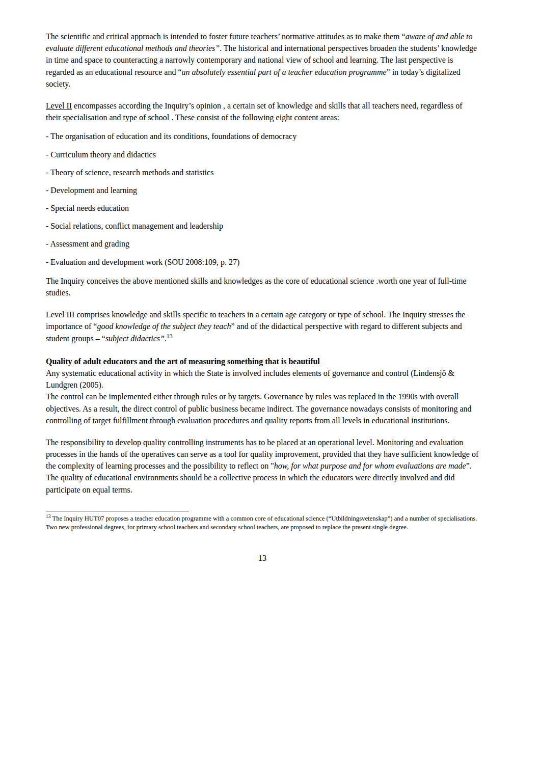The scientific and critical approach is intended to foster future teachers’ normative attitudes as to make them “aware of and able to evaluate different educational methods and theories”. The historical and international perspectives broaden the students’ knowledge in time and space to counteracting a narrowly contemporary and national view of school and learning. The last perspective is regarded as an educational resource and “an absolutely essential part of a teacher education programme” in today’s digitalized society.
Level II encompasses according the Inquiry’s opinion , a certain set of knowledge and skills that all teachers need, regardless of their specialisation and type of school . These consist of the following eight content areas:
- The organisation of education and its conditions, foundations of democracy
- Curriculum theory and didactics
- Theory of science, research methods and statistics
- Development and learning
- Special needs education
- Social relations, conflict management and leadership
- Assessment and grading
- Evaluation and development work (SOU 2008:109, p. 27)
The Inquiry conceives the above mentioned skills and knowledges as the core of educational science .worth one year of full-time studies.
Level III comprises knowledge and skills specific to teachers in a certain age category or type of school. The Inquiry stresses the importance of “good knowledge of the subject they teach” and of the didactical perspective with regard to different subjects and student groups – “subject didactics”.13
Quality of adult educators and the art of measuring something that is beautiful
Any systematic educational activity in which the State is involved includes elements of governance and control (Lindensjö & Lundgren (2005).
The control can be implemented either through rules or by targets. Governance by rules was replaced in the 1990s with overall objectives. As a result, the direct control of public business became indirect. The governance nowadays consists of monitoring and controlling of target fulfillment through evaluation procedures and quality reports from all levels in educational institutions.
The responsibility to develop quality controlling instruments has to be placed at an operational level. Monitoring and evaluation processes in the hands of the operatives can serve as a tool for quality improvement, provided that they have sufficient knowledge of the complexity of learning processes and the possibility to reflect on "how, for what purpose and for whom evaluations are made”. The quality of educational environments should be a collective process in which the educators were directly involved and did participate on equal terms.
13 The Inquiry HUT07 proposes a teacher education programme with a common core of educational science (“Utbildningsvetenskap”) and a number of specialisations. Two new professional degrees, for primary school teachers and secondary school teachers, are proposed to replace the present single degree.
13